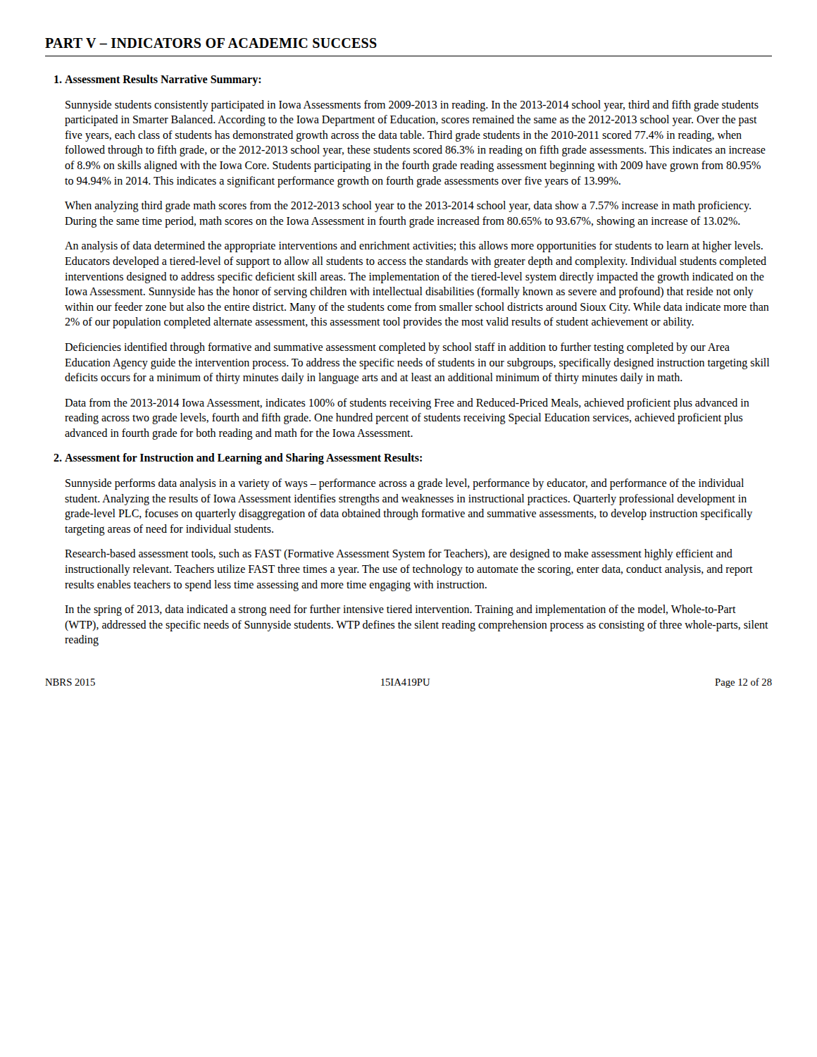PART V – INDICATORS OF ACADEMIC SUCCESS
Assessment Results Narrative Summary:
Sunnyside students consistently participated in Iowa Assessments from 2009-2013 in reading. In the 2013-2014 school year, third and fifth grade students participated in Smarter Balanced. According to the Iowa Department of Education, scores remained the same as the 2012-2013 school year. Over the past five years, each class of students has demonstrated growth across the data table. Third grade students in the 2010-2011 scored 77.4% in reading, when followed through to fifth grade, or the 2012-2013 school year, these students scored 86.3% in reading on fifth grade assessments. This indicates an increase of 8.9% on skills aligned with the Iowa Core. Students participating in the fourth grade reading assessment beginning with 2009 have grown from 80.95% to 94.94% in 2014. This indicates a significant performance growth on fourth grade assessments over five years of 13.99%.
When analyzing third grade math scores from the 2012-2013 school year to the 2013-2014 school year, data show a 7.57% increase in math proficiency. During the same time period, math scores on the Iowa Assessment in fourth grade increased from 80.65% to 93.67%, showing an increase of 13.02%.
An analysis of data determined the appropriate interventions and enrichment activities; this allows more opportunities for students to learn at higher levels. Educators developed a tiered-level of support to allow all students to access the standards with greater depth and complexity. Individual students completed interventions designed to address specific deficient skill areas. The implementation of the tiered-level system directly impacted the growth indicated on the Iowa Assessment. Sunnyside has the honor of serving children with intellectual disabilities (formally known as severe and profound) that reside not only within our feeder zone but also the entire district. Many of the students come from smaller school districts around Sioux City. While data indicate more than 2% of our population completed alternate assessment, this assessment tool provides the most valid results of student achievement or ability.
Deficiencies identified through formative and summative assessment completed by school staff in addition to further testing completed by our Area Education Agency guide the intervention process. To address the specific needs of students in our subgroups, specifically designed instruction targeting skill deficits occurs for a minimum of thirty minutes daily in language arts and at least an additional minimum of thirty minutes daily in math.
Data from the 2013-2014 Iowa Assessment, indicates 100% of students receiving Free and Reduced-Priced Meals, achieved proficient plus advanced in reading across two grade levels, fourth and fifth grade. One hundred percent of students receiving Special Education services, achieved proficient plus advanced in fourth grade for both reading and math for the Iowa Assessment.
Assessment for Instruction and Learning and Sharing Assessment Results:
Sunnyside performs data analysis in a variety of ways – performance across a grade level, performance by educator, and performance of the individual student. Analyzing the results of Iowa Assessment identifies strengths and weaknesses in instructional practices. Quarterly professional development in grade-level PLC, focuses on quarterly disaggregation of data obtained through formative and summative assessments, to develop instruction specifically targeting areas of need for individual students.
Research-based assessment tools, such as FAST (Formative Assessment System for Teachers), are designed to make assessment highly efficient and instructionally relevant. Teachers utilize FAST three times a year. The use of technology to automate the scoring, enter data, conduct analysis, and report results enables teachers to spend less time assessing and more time engaging with instruction.
In the spring of 2013, data indicated a strong need for further intensive tiered intervention. Training and implementation of the model, Whole-to-Part (WTP), addressed the specific needs of Sunnyside students. WTP defines the silent reading comprehension process as consisting of three whole-parts, silent reading
NBRS 2015 15IA419PU Page 12 of 28